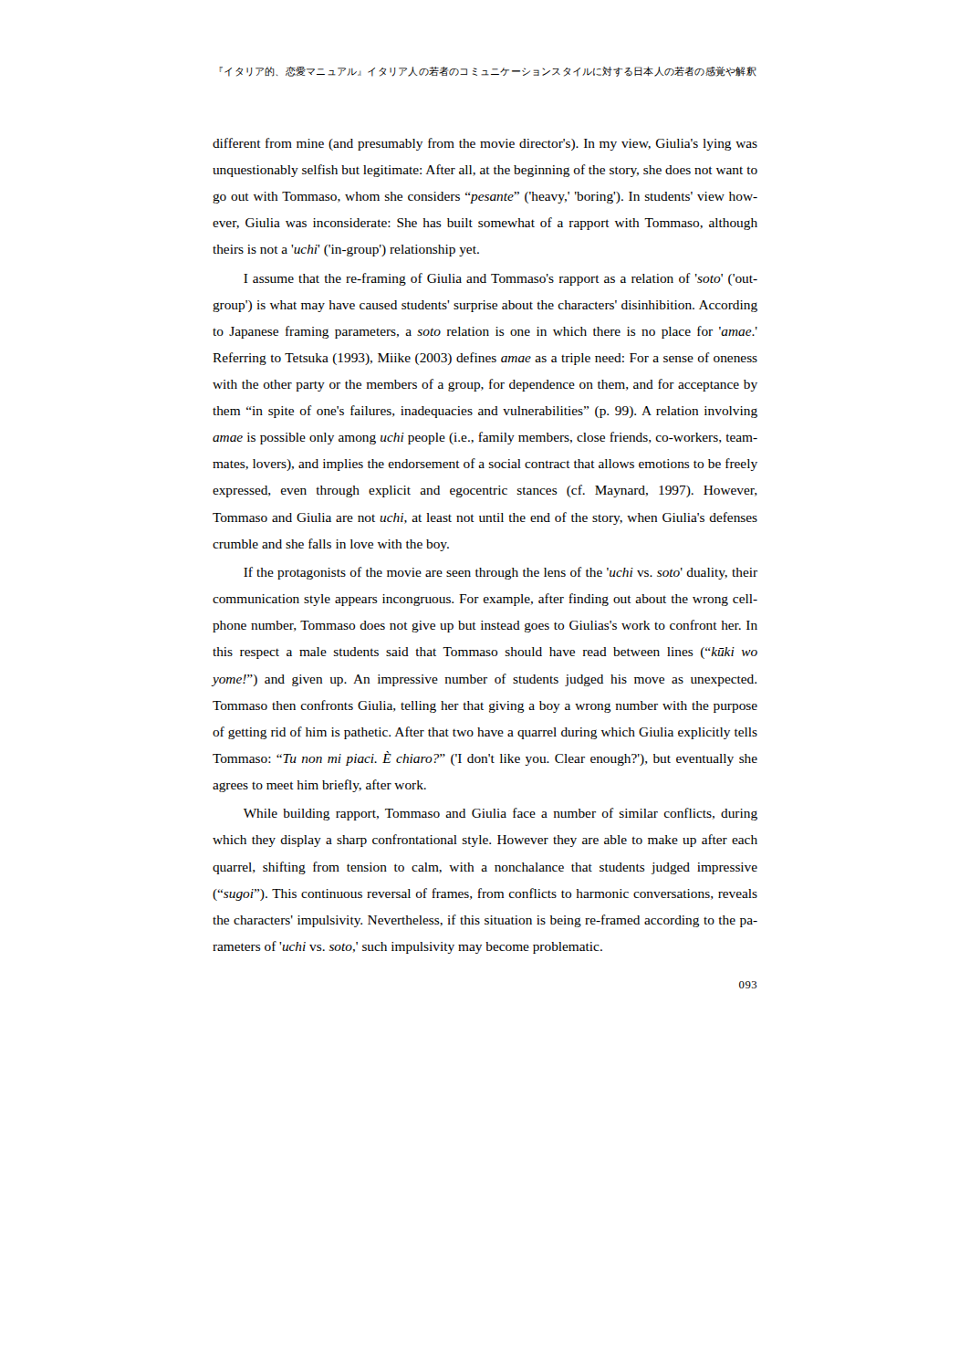『イタリア的、恋愛マニュアル』イタリア人の若者のコミュニケーションスタイルに対する日本人の若者の感覚や解釈
different from mine (and presumably from the movie director's). In my view, Giulia's lying was unquestionably selfish but legitimate: After all, at the beginning of the story, she does not want to go out with Tommaso, whom she considers “pesante” ('heavy,' 'boring'). In students' view however, Giulia was inconsiderate: She has built somewhat of a rapport with Tommaso, although theirs is not a 'uchi' ('in-group') relationship yet.
I assume that the re-framing of Giulia and Tommaso's rapport as a relation of 'soto' ('out-group') is what may have caused students' surprise about the characters' disinhibition. According to Japanese framing parameters, a soto relation is one in which there is no place for 'amae.' Referring to Tetsuka (1993), Miike (2003) defines amae as a triple need: For a sense of oneness with the other party or the members of a group, for dependence on them, and for acceptance by them “in spite of one's failures, inadequacies and vulnerabilities” (p. 99). A relation involving amae is possible only among uchi people (i.e., family members, close friends, co-workers, teammates, lovers), and implies the endorsement of a social contract that allows emotions to be freely expressed, even through explicit and egocentric stances (cf. Maynard, 1997). However, Tommaso and Giulia are not uchi, at least not until the end of the story, when Giulia's defenses crumble and she falls in love with the boy.
If the protagonists of the movie are seen through the lens of the 'uchi vs. soto' duality, their communication style appears incongruous. For example, after finding out about the wrong cell-phone number, Tommaso does not give up but instead goes to Giulias's work to confront her. In this respect a male students said that Tommaso should have read between lines (“kūki wo yome!”) and given up. An impressive number of students judged his move as unexpected. Tommaso then confronts Giulia, telling her that giving a boy a wrong number with the purpose of getting rid of him is pathetic. After that two have a quarrel during which Giulia explicitly tells Tommaso: “Tu non mi piaci. È chiaro?” ('I don't like you. Clear enough?'), but eventually she agrees to meet him briefly, after work.
While building rapport, Tommaso and Giulia face a number of similar conflicts, during which they display a sharp confrontational style. However they are able to make up after each quarrel, shifting from tension to calm, with a nonchalance that students judged impressive (“sugoi”). This continuous reversal of frames, from conflicts to harmonic conversations, reveals the characters' impulsivity. Nevertheless, if this situation is being re-framed according to the parameters of 'uchi vs. soto,' such impulsivity may become problematic.
093